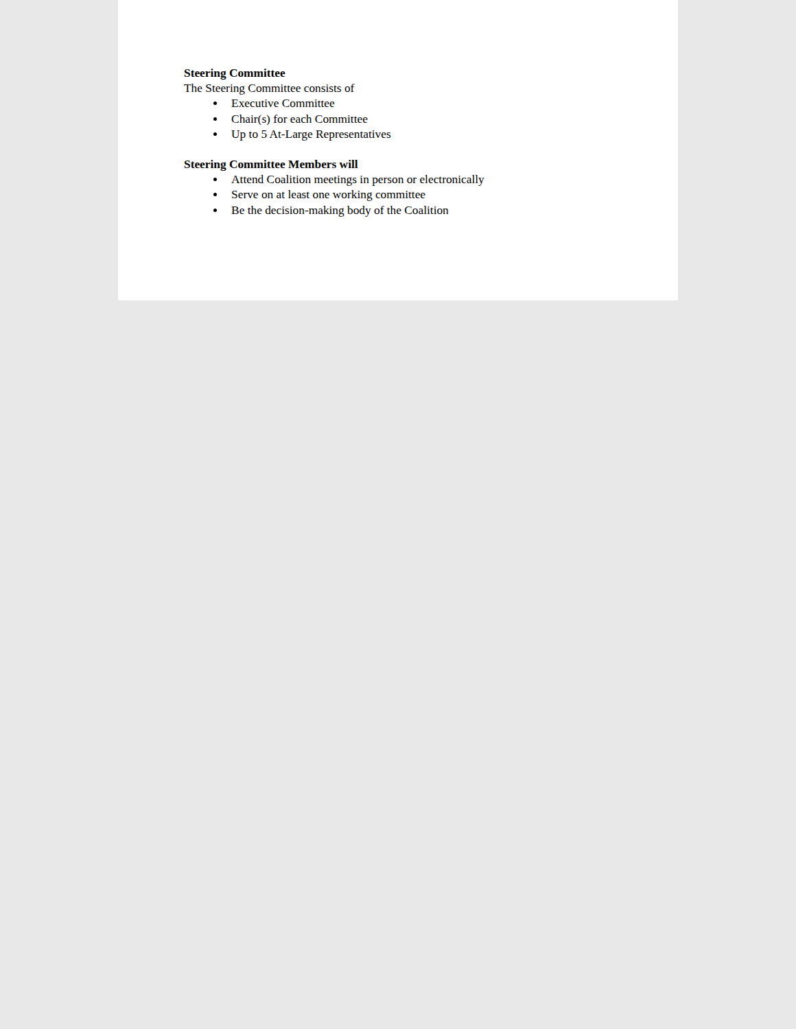Steering Committee
The Steering Committee consists of
Executive Committee
Chair(s) for each Committee
Up to 5 At-Large Representatives
Steering Committee Members will
Attend Coalition meetings in person or electronically
Serve on at least one working committee
Be the decision-making body of the Coalition